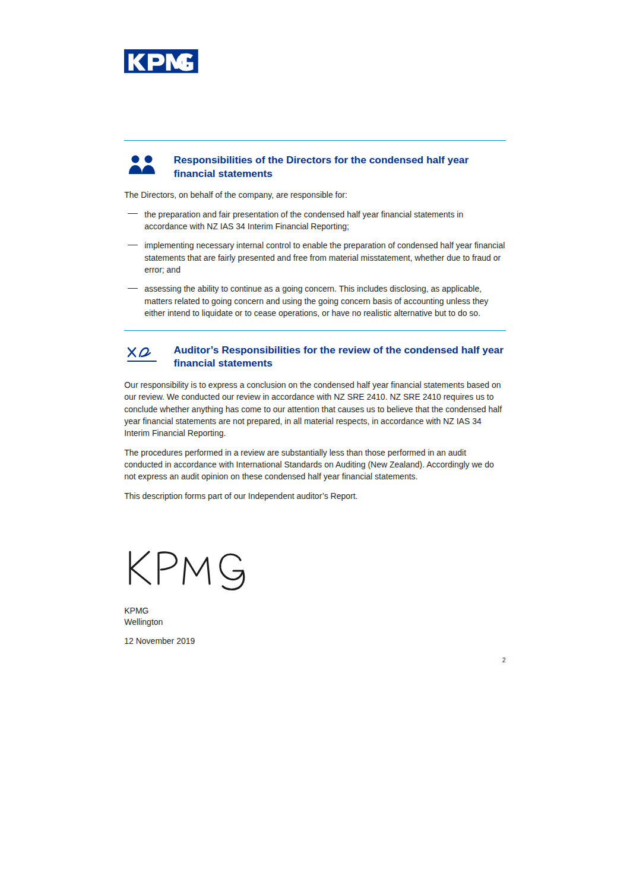Responsibilities of the Directors for the condensed half year financial statements
The Directors, on behalf of the company, are responsible for:
the preparation and fair presentation of the condensed half year financial statements in accordance with NZ IAS 34 Interim Financial Reporting;
implementing necessary internal control to enable the preparation of condensed half year financial statements that are fairly presented and free from material misstatement, whether due to fraud or error; and
assessing the ability to continue as a going concern. This includes disclosing, as applicable, matters related to going concern and using the going concern basis of accounting unless they either intend to liquidate or to cease operations, or have no realistic alternative but to do so.
Auditor’s Responsibilities for the review of the condensed half year financial statements
Our responsibility is to express a conclusion on the condensed half year financial statements based on our review. We conducted our review in accordance with NZ SRE 2410. NZ SRE 2410 requires us to conclude whether anything has come to our attention that causes us to believe that the condensed half year financial statements are not prepared, in all material respects, in accordance with NZ IAS 34 Interim Financial Reporting.
The procedures performed in a review are substantially less than those performed in an audit conducted in accordance with International Standards on Auditing (New Zealand). Accordingly we do not express an audit opinion on these condensed half year financial statements.
This description forms part of our Independent auditor’s Report.
KPMG
Wellington
12 November 2019
2